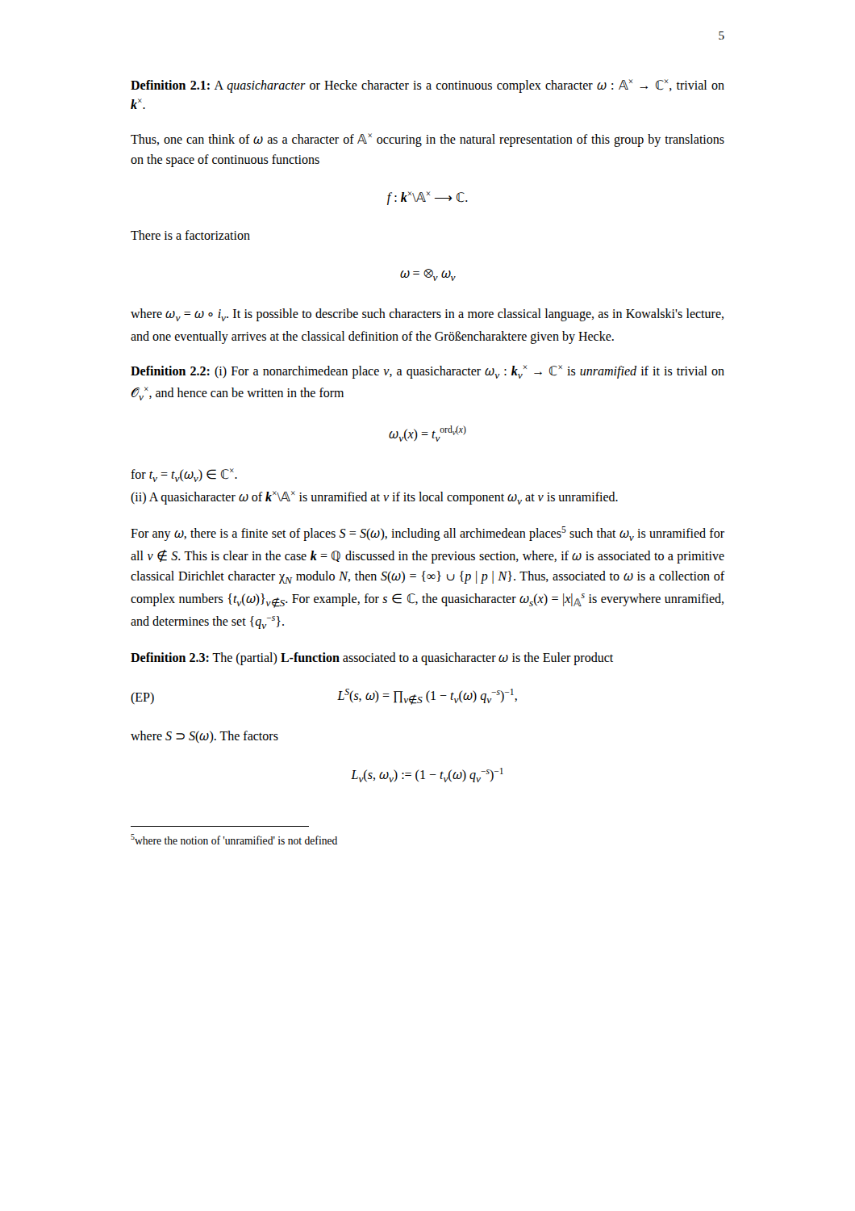5
Definition 2.1: A quasicharacter or Hecke character is a continuous complex character 𝜔 : 𝔸× → ℂ×, trivial on k×.
Thus, one can think of 𝜔 as a character of 𝔸× occuring in the natural representation of this group by translations on the space of continuous functions
f : k×\𝔸× ⟶ ℂ.
There is a factorization
𝜔 = ⊗v 𝜔v
where 𝜔v = 𝜔 ∘ iv. It is possible to describe such characters in a more classical language, as in Kowalski's lecture, and one eventually arrives at the classical definition of the Größencharaktere given by Hecke.
Definition 2.2: (i) For a nonarchimedean place v, a quasicharacter 𝜔v : kv× → ℂ× is unramified if it is trivial on 𝒪v×, and hence can be written in the form
𝜔v(x) = tvordv(x)
for tv = tv(𝜔v) ∈ ℂ×.
(ii) A quasicharacter 𝜔 of k×\𝔸× is unramified at v if its local component 𝜔v at v is unramified.
For any 𝜔, there is a finite set of places S = S(𝜔), including all archimedean places5 such that 𝜔v is unramified for all v ∉ S. This is clear in the case k = ℚ discussed in the previous section, where, if 𝜔 is associated to a primitive classical Dirichlet character χN modulo N, then S(𝜔) = {∞} ∪ {p | p | N}. Thus, associated to 𝜔 is a collection of complex numbers {tv(𝜔)}v∉S. For example, for s ∈ ℂ, the quasicharacter 𝜔s(x) = |x|𝔸s is everywhere unramified, and determines the set {qv−s}.
Definition 2.3: The (partial) L-function associated to a quasicharacter 𝜔 is the Euler product
(EP)
LS(s, 𝜔) = ∏v∉S (1 − tv(𝜔) qv−s)−1,
where S ⊃ S(𝜔). The factors
Lv(s, 𝜔v) := (1 − tv(𝜔) qv−s)−1
5where the notion of 'unramified' is not defined